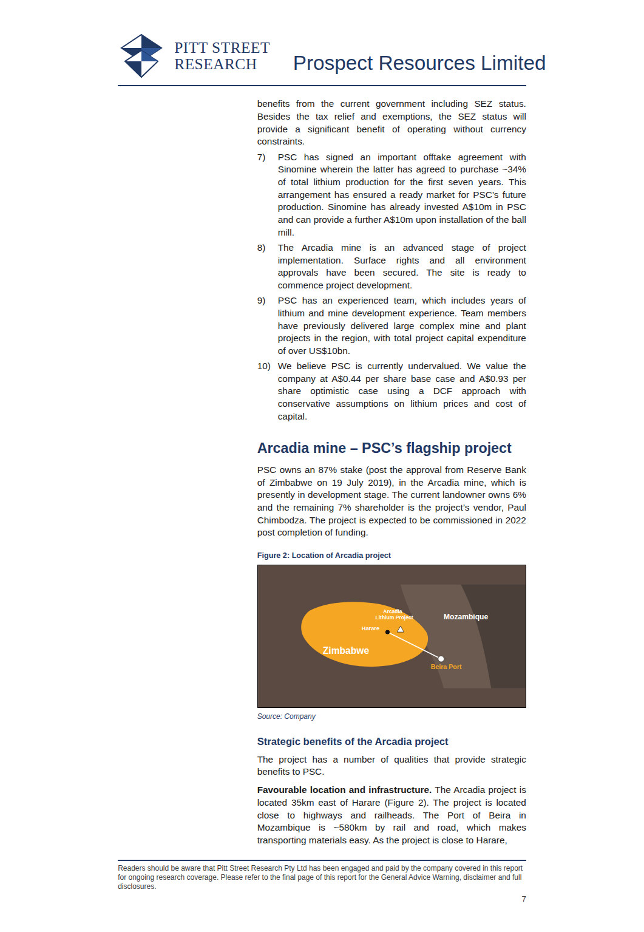PITT STREET RESEARCH
Prospect Resources Limited
benefits from the current government including SEZ status. Besides the tax relief and exemptions, the SEZ status will provide a significant benefit of operating without currency constraints.
7) PSC has signed an important offtake agreement with Sinomine wherein the latter has agreed to purchase ~34% of total lithium production for the first seven years. This arrangement has ensured a ready market for PSC’s future production. Sinomine has already invested A$10m in PSC and can provide a further A$10m upon installation of the ball mill.
8) The Arcadia mine is an advanced stage of project implementation. Surface rights and all environment approvals have been secured. The site is ready to commence project development.
9) PSC has an experienced team, which includes years of lithium and mine development experience. Team members have previously delivered large complex mine and plant projects in the region, with total project capital expenditure of over US$10bn.
10) We believe PSC is currently undervalued. We value the company at A$0.44 per share base case and A$0.93 per share optimistic case using a DCF approach with conservative assumptions on lithium prices and cost of capital.
Arcadia mine – PSC’s flagship project
PSC owns an 87% stake (post the approval from Reserve Bank of Zimbabwe on 19 July 2019), in the Arcadia mine, which is presently in development stage. The current landowner owns 6% and the remaining 7% shareholder is the project’s vendor, Paul Chimbodza. The project is expected to be commissioned in 2022 post completion of funding.
Figure 2: Location of Arcadia project
Harare Arcadia Lithium Project Zimbabwe Mozambique Beira Port
Source: Company
Strategic benefits of the Arcadia project
The project has a number of qualities that provide strategic benefits to PSC.
Favourable location and infrastructure. The Arcadia project is located 35km east of Harare (Figure 2). The project is located close to highways and railheads. The Port of Beira in Mozambique is ~580km by rail and road, which makes transporting materials easy. As the project is close to Harare,
Readers should be aware that Pitt Street Research Pty Ltd has been engaged and paid by the company covered in this report for ongoing research coverage. Please refer to the final page of this report for the General Advice Warning, disclaimer and full disclosures.
7